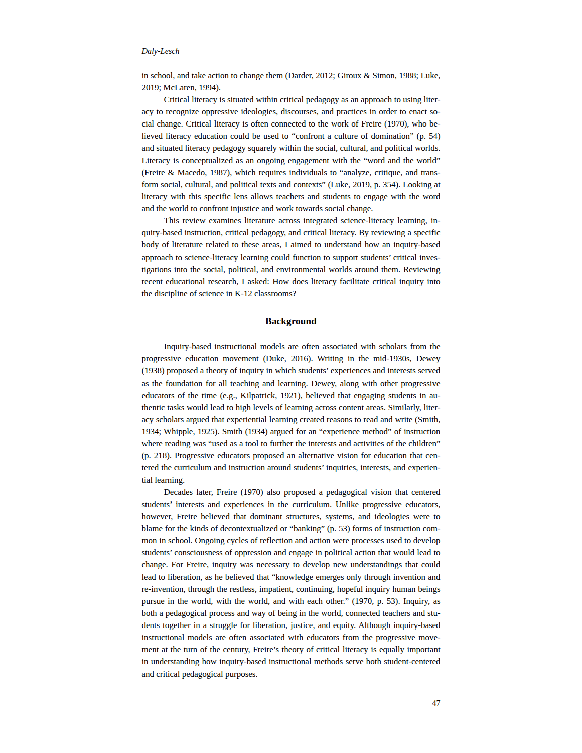Daly-Lesch
in school, and take action to change them (Darder, 2012; Giroux & Simon, 1988; Luke, 2019; McLaren, 1994).
Critical literacy is situated within critical pedagogy as an approach to using literacy to recognize oppressive ideologies, discourses, and practices in order to enact social change. Critical literacy is often connected to the work of Freire (1970), who believed literacy education could be used to “confront a culture of domination” (p. 54) and situated literacy pedagogy squarely within the social, cultural, and political worlds. Literacy is conceptualized as an ongoing engagement with the “word and the world” (Freire & Macedo, 1987), which requires individuals to “analyze, critique, and transform social, cultural, and political texts and contexts” (Luke, 2019, p. 354). Looking at literacy with this specific lens allows teachers and students to engage with the word and the world to confront injustice and work towards social change.
This review examines literature across integrated science-literacy learning, inquiry-based instruction, critical pedagogy, and critical literacy. By reviewing a specific body of literature related to these areas, I aimed to understand how an inquiry-based approach to science-literacy learning could function to support students’ critical investigations into the social, political, and environmental worlds around them. Reviewing recent educational research, I asked: How does literacy facilitate critical inquiry into the discipline of science in K-12 classrooms?
Background
Inquiry-based instructional models are often associated with scholars from the progressive education movement (Duke, 2016). Writing in the mid-1930s, Dewey (1938) proposed a theory of inquiry in which students’ experiences and interests served as the foundation for all teaching and learning. Dewey, along with other progressive educators of the time (e.g., Kilpatrick, 1921), believed that engaging students in authentic tasks would lead to high levels of learning across content areas. Similarly, literacy scholars argued that experiential learning created reasons to read and write (Smith, 1934; Whipple, 1925). Smith (1934) argued for an “experience method” of instruction where reading was “used as a tool to further the interests and activities of the children” (p. 218). Progressive educators proposed an alternative vision for education that centered the curriculum and instruction around students’ inquiries, interests, and experiential learning.
Decades later, Freire (1970) also proposed a pedagogical vision that centered students’ interests and experiences in the curriculum. Unlike progressive educators, however, Freire believed that dominant structures, systems, and ideologies were to blame for the kinds of decontextualized or “banking” (p. 53) forms of instruction common in school. Ongoing cycles of reflection and action were processes used to develop students’ consciousness of oppression and engage in political action that would lead to change. For Freire, inquiry was necessary to develop new understandings that could lead to liberation, as he believed that “knowledge emerges only through invention and re-invention, through the restless, impatient, continuing, hopeful inquiry human beings pursue in the world, with the world, and with each other.” (1970, p. 53). Inquiry, as both a pedagogical process and way of being in the world, connected teachers and students together in a struggle for liberation, justice, and equity. Although inquiry-based instructional models are often associated with educators from the progressive movement at the turn of the century, Freire’s theory of critical literacy is equally important in understanding how inquiry-based instructional methods serve both student-centered and critical pedagogical purposes.
47